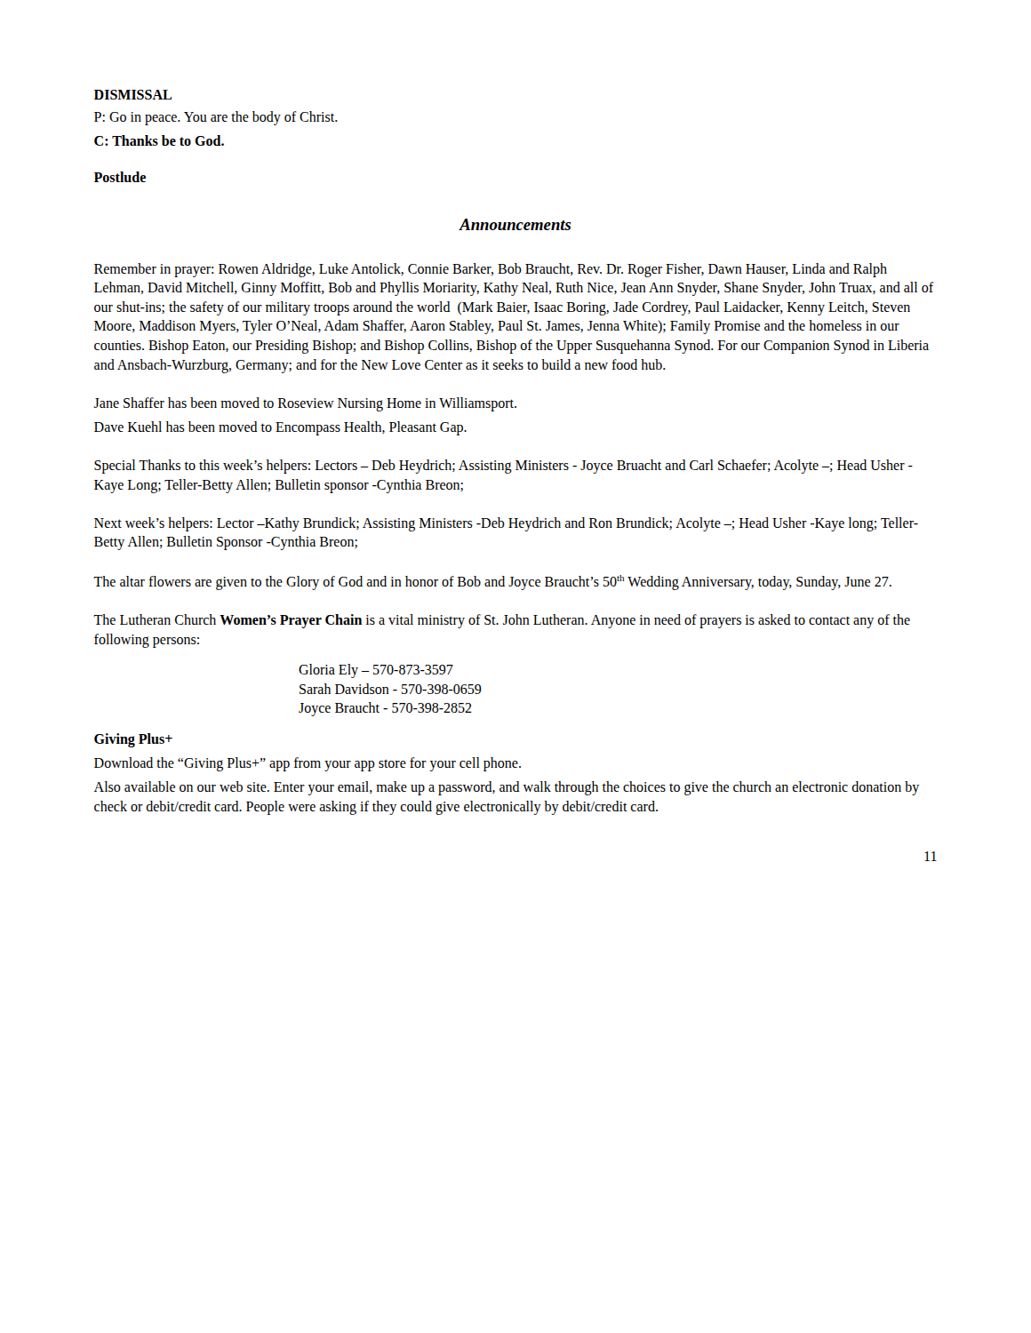DISMISSAL
P: Go in peace. You are the body of Christ.
C: Thanks be to God.
Postlude
Announcements
Remember in prayer: Rowen Aldridge, Luke Antolick, Connie Barker, Bob Braucht, Rev. Dr. Roger Fisher, Dawn Hauser, Linda and Ralph Lehman, David Mitchell, Ginny Moffitt, Bob and Phyllis Moriarity, Kathy Neal, Ruth Nice, Jean Ann Snyder, Shane Snyder, John Truax, and all of our shut-ins; the safety of our military troops around the world (Mark Baier, Isaac Boring, Jade Cordrey, Paul Laidacker, Kenny Leitch, Steven Moore, Maddison Myers, Tyler O’Neal, Adam Shaffer, Aaron Stabley, Paul St. James, Jenna White); Family Promise and the homeless in our counties. Bishop Eaton, our Presiding Bishop; and Bishop Collins, Bishop of the Upper Susquehanna Synod. For our Companion Synod in Liberia and Ansbach-Wurzburg, Germany; and for the New Love Center as it seeks to build a new food hub.
Jane Shaffer has been moved to Roseview Nursing Home in Williamsport.
Dave Kuehl has been moved to Encompass Health, Pleasant Gap.
Special Thanks to this week’s helpers: Lectors – Deb Heydrich; Assisting Ministers - Joyce Bruacht and Carl Schaefer; Acolyte –; Head Usher -Kaye Long; Teller-Betty Allen; Bulletin sponsor -Cynthia Breon;
Next week’s helpers: Lector –Kathy Brundick; Assisting Ministers -Deb Heydrich and Ron Brundick; Acolyte –; Head Usher -Kaye long; Teller-Betty Allen; Bulletin Sponsor -Cynthia Breon;
The altar flowers are given to the Glory of God and in honor of Bob and Joyce Braucht’s 50th Wedding Anniversary, today, Sunday, June 27.
The Lutheran Church Women’s Prayer Chain is a vital ministry of St. John Lutheran. Anyone in need of prayers is asked to contact any of the following persons:
Gloria Ely – 570-873-3597
Sarah Davidson - 570-398-0659
Joyce Braucht - 570-398-2852
Giving Plus+
Download the “Giving Plus+” app from your app store for your cell phone.
Also available on our web site. Enter your email, make up a password, and walk through the choices to give the church an electronic donation by check or debit/credit card. People were asking if they could give electronically by debit/credit card.
11